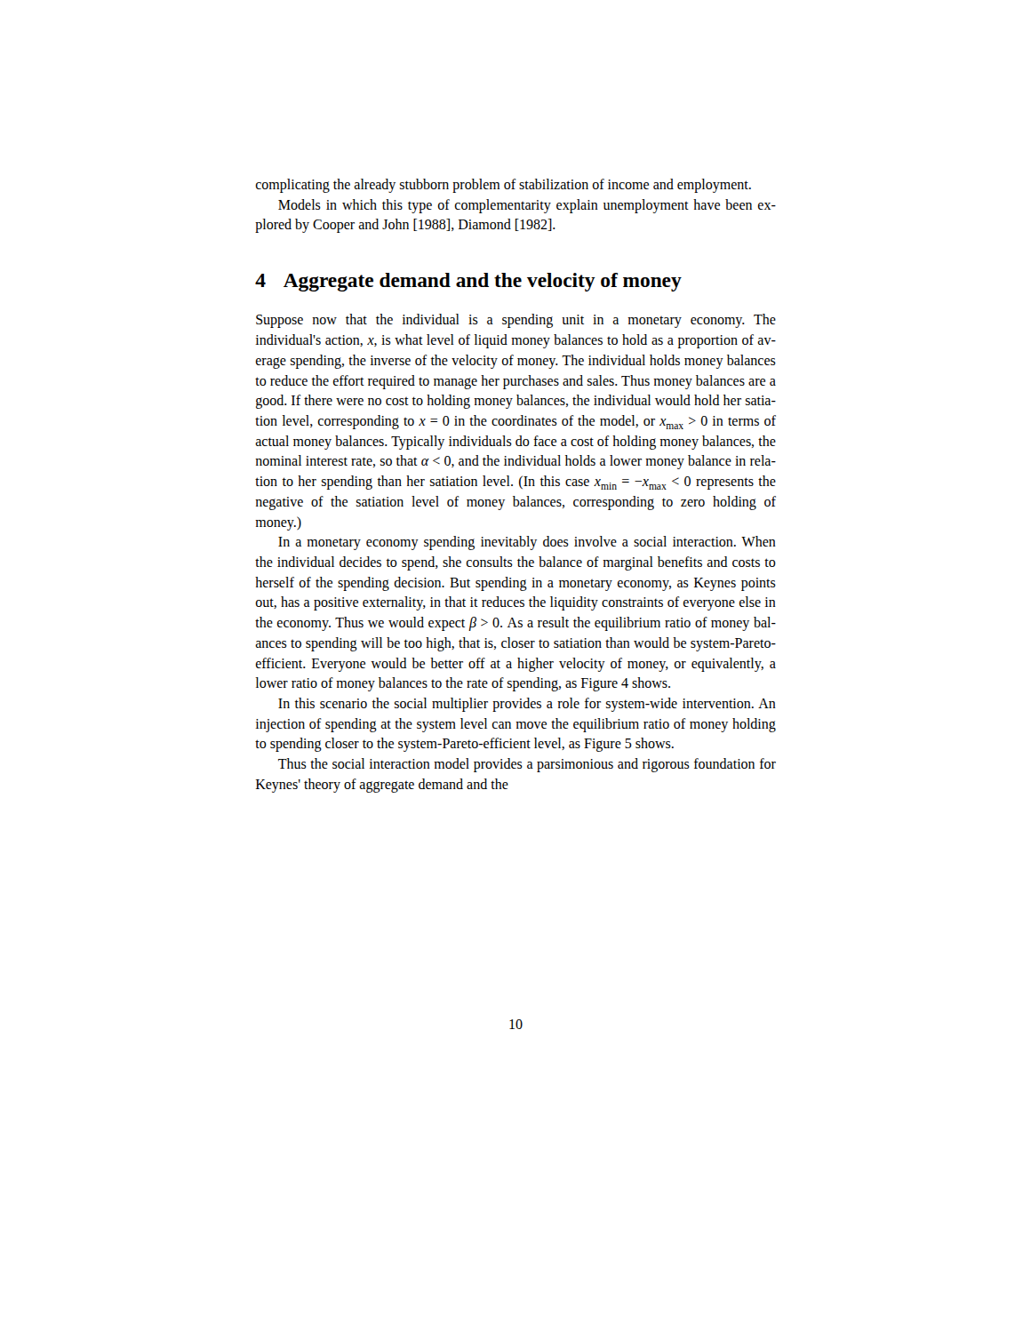complicating the already stubborn problem of stabilization of income and employment.
Models in which this type of complementarity explain unemployment have been explored by Cooper and John [1988], Diamond [1982].
4 Aggregate demand and the velocity of money
Suppose now that the individual is a spending unit in a monetary economy. The individual's action, x, is what level of liquid money balances to hold as a proportion of average spending, the inverse of the velocity of money. The individual holds money balances to reduce the effort required to manage her purchases and sales. Thus money balances are a good. If there were no cost to holding money balances, the individual would hold her satiation level, corresponding to x = 0 in the coordinates of the model, or xmax > 0 in terms of actual money balances. Typically individuals do face a cost of holding money balances, the nominal interest rate, so that α < 0, and the individual holds a lower money balance in relation to her spending than her satiation level. (In this case xmin = −xmax < 0 represents the negative of the satiation level of money balances, corresponding to zero holding of money.)
In a monetary economy spending inevitably does involve a social interaction. When the individual decides to spend, she consults the balance of marginal benefits and costs to herself of the spending decision. But spending in a monetary economy, as Keynes points out, has a positive externality, in that it reduces the liquidity constraints of everyone else in the economy. Thus we would expect β > 0. As a result the equilibrium ratio of money balances to spending will be too high, that is, closer to satiation than would be system-Pareto-efficient. Everyone would be better off at a higher velocity of money, or equivalently, a lower ratio of money balances to the rate of spending, as Figure 4 shows.
In this scenario the social multiplier provides a role for system-wide intervention. An injection of spending at the system level can move the equilibrium ratio of money holding to spending closer to the system-Pareto-efficient level, as Figure 5 shows.
Thus the social interaction model provides a parsimonious and rigorous foundation for Keynes' theory of aggregate demand and the
10